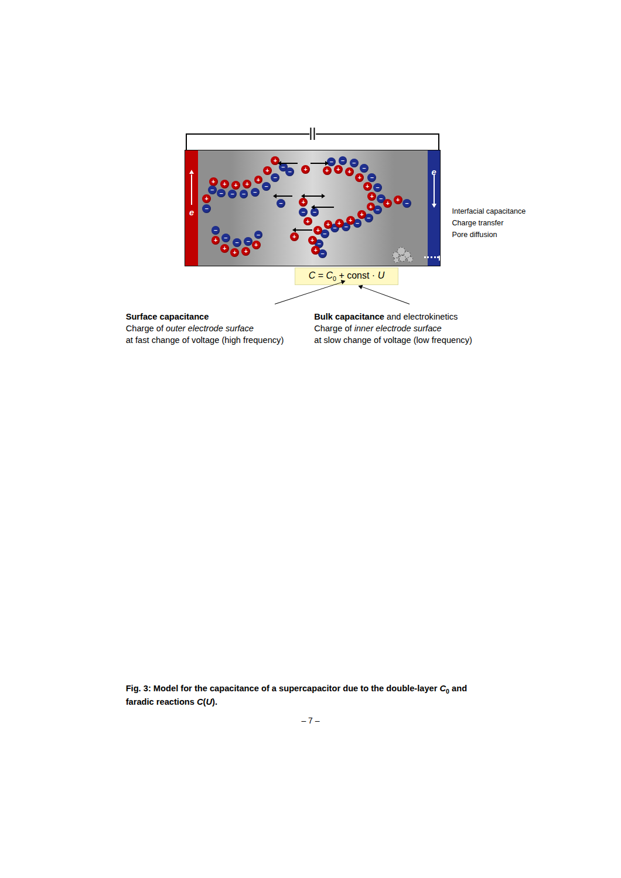e
e
+
+
+
+
+
+
+
+
+
+
+
+
+
–
–
–
–
–
–
–
–
–
–
–
–
–
–
–
–
–
–
–
–
–
–
–
–
–
–
–
–
–
–
+
+
+
+
+
+
+
+
+
+
+
+
+
+
+
+
–
+
–
+
+
–
+
–
Interfacial capacitance
Charge transfer
Pore diffusion
C = C0 + const · U
Surface capacitance
Charge of outer electrode surface
at fast change of voltage (high frequency)
Bulk capacitance and electrokinetics
Charge of inner electrode surface
at slow change of voltage (low frequency)
Fig. 3: Model for the capacitance of a supercapacitor due to the double-layer C0 and faradic reactions C(U).
– 7 –